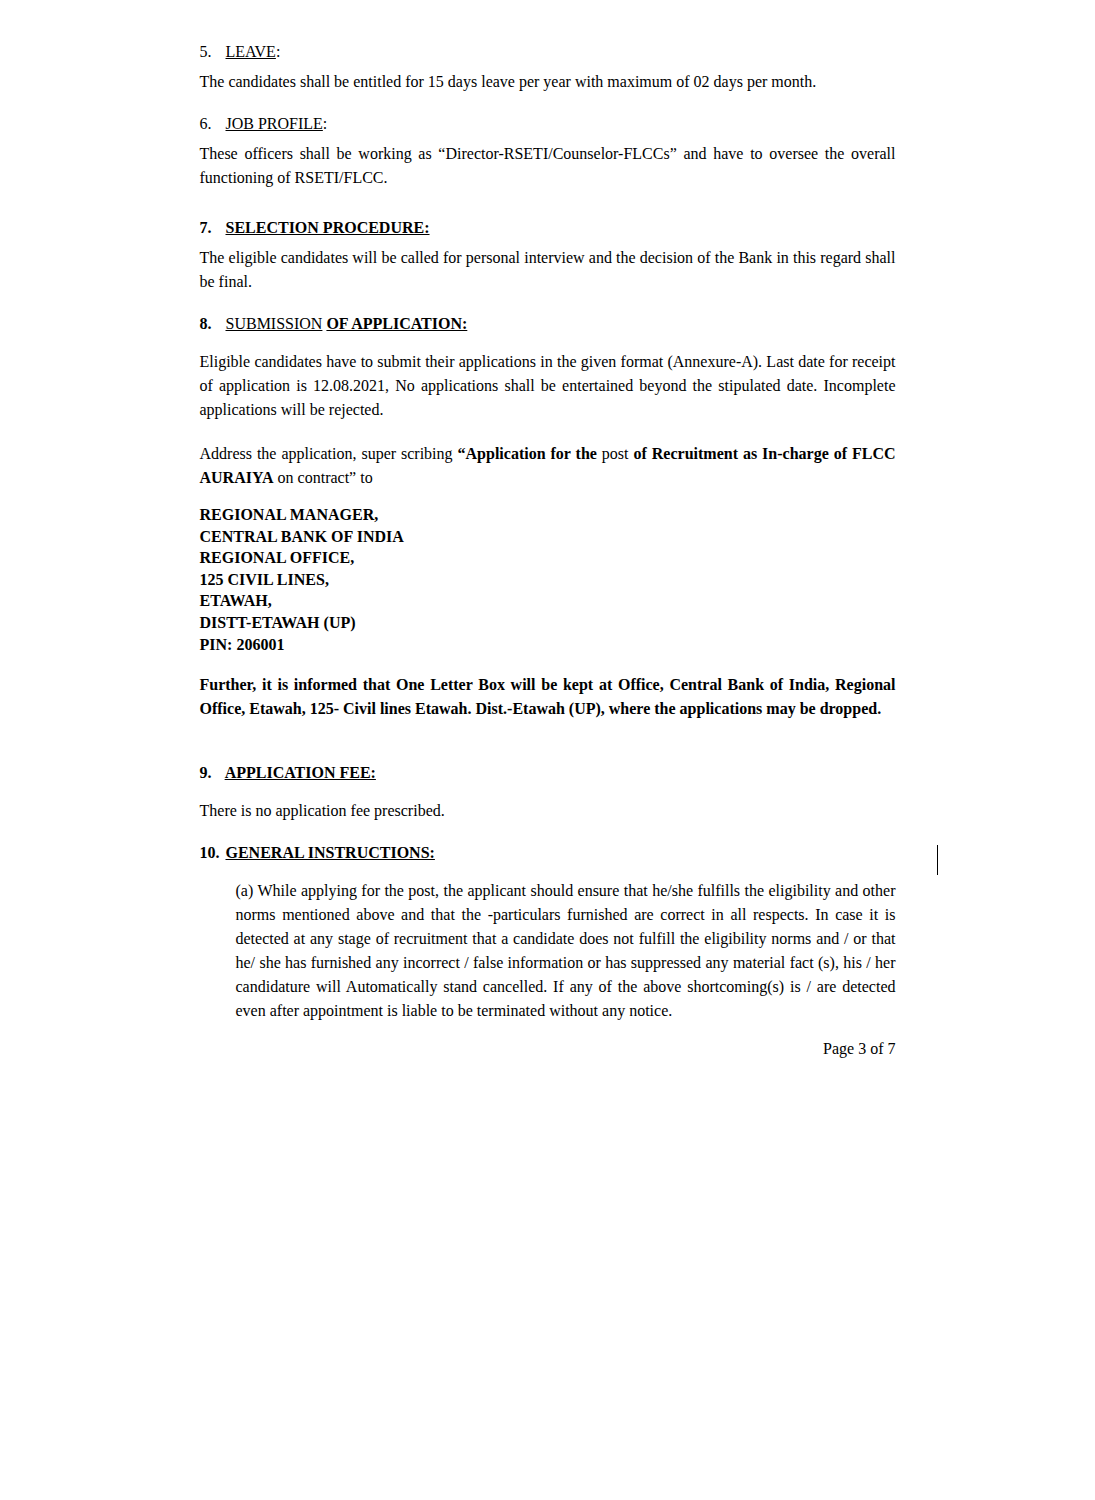5. LEAVE:
The candidates shall be entitled for 15 days leave per year with maximum of 02 days per month.
6. JOB PROFILE:
These officers shall be working as “Director-RSETI/Counselor-FLCCs” and have to oversee the overall functioning of RSETI/FLCC.
7. SELECTION PROCEDURE:
The eligible candidates will be called for personal interview and the decision of the Bank in this regard shall be final.
8. SUBMISSION OF APPLICATION:
Eligible candidates have to submit their applications in the given format (Annexure-A). Last date for receipt of application is 12.08.2021, No applications shall be entertained beyond the stipulated date. Incomplete applications will be rejected.
Address the application, super scribing “Application for the post of Recruitment as In-charge of FLCC AURAIYA on contract” to
REGIONAL MANAGER,
CENTRAL BANK OF INDIA
REGIONAL OFFICE,
125 CIVIL LINES,
ETAWAH,
DISTT-ETAWAH (UP)
PIN: 206001
Further, it is informed that One Letter Box will be kept at Office, Central Bank of India, Regional Office, Etawah, 125- Civil lines Etawah. Dist.-Etawah (UP), where the applications may be dropped.
9. APPLICATION FEE:
There is no application fee prescribed.
10. GENERAL INSTRUCTIONS:
(a) While applying for the post, the applicant should ensure that he/she fulfills the eligibility and other norms mentioned above and that the -particulars furnished are correct in all respects. In case it is detected at any stage of recruitment that a candidate does not fulfill the eligibility norms and / or that he/ she has furnished any incorrect / false information or has suppressed any material fact (s), his / her candidature will Automatically stand cancelled. If any of the above shortcoming(s) is / are detected even after appointment is liable to be terminated without any notice.
Page 3 of 7